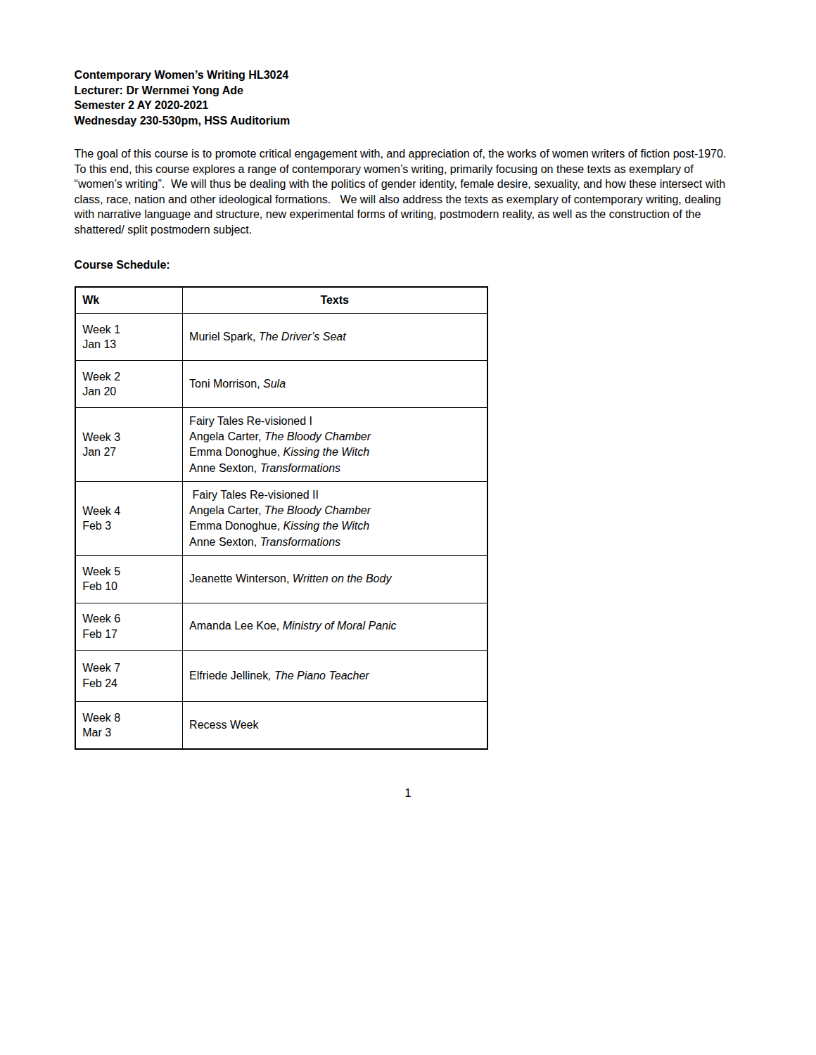Contemporary Women’s Writing HL3024
Lecturer: Dr Wernmei Yong Ade
Semester 2 AY 2020-2021
Wednesday 230-530pm, HSS Auditorium
The goal of this course is to promote critical engagement with, and appreciation of, the works of women writers of fiction post-1970. To this end, this course explores a range of contemporary women’s writing, primarily focusing on these texts as exemplary of “women’s writing”. We will thus be dealing with the politics of gender identity, female desire, sexuality, and how these intersect with class, race, nation and other ideological formations. We will also address the texts as exemplary of contemporary writing, dealing with narrative language and structure, new experimental forms of writing, postmodern reality, as well as the construction of the shattered/ split postmodern subject.
Course Schedule:
| Wk | Texts |
| --- | --- |
| Week 1 Jan 13 | Muriel Spark, The Driver’s Seat |
| Week 2 Jan 20 | Toni Morrison, Sula |
| Week 3 Jan 27 | Fairy Tales Re-visioned I Angela Carter, The Bloody Chamber Emma Donoghue, Kissing the Witch Anne Sexton, Transformations |
| Week 4 Feb 3 | Fairy Tales Re-visioned II Angela Carter, The Bloody Chamber Emma Donoghue, Kissing the Witch Anne Sexton, Transformations |
| Week 5 Feb 10 | Jeanette Winterson, Written on the Body |
| Week 6 Feb 17 | Amanda Lee Koe, Ministry of Moral Panic |
| Week 7 Feb 24 | Elfriede Jellinek , The Piano Teacher |
| Week 8 Mar 3 | Recess Week |
1